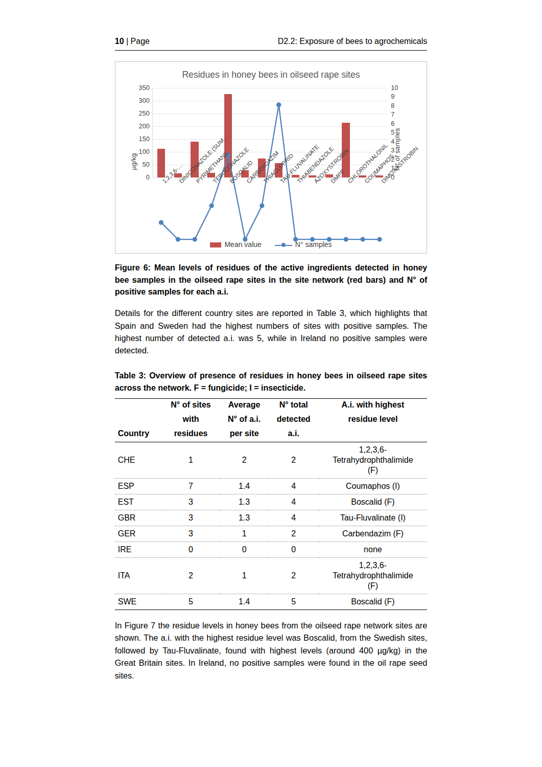10 | Page
D2.2: Exposure of bees to agrochemicals
Residues in honey bees in oilseed rape sites
µg/kg
N° of samples
350
300
250
200
150
100
50
0
10
9
8
7
6
5
4
3
2
1
0
1,2,3,6-…
DINICONAZOLE (SUM…
PYRIMETHANIL
TEBUCONAZOLE
BOSCALID
CARBENDAZIM
THIACLOPRID
TAU-FLUVALINATE
THIABENDAZOLE
AZOXYSTROBIN
DMPF
CHLOROTHALONIL
COUMAPHOS
DIMOXYSTROBIN
Mean value
N° samples
Figure 6: Mean levels of residues of the active ingredients detected in honey bee samples in the oilseed rape sites in the site network (red bars) and N° of positive samples for each a.i.
Details for the different country sites are reported in Table 3, which highlights that Spain and Sweden had the highest numbers of sites with positive samples. The highest number of detected a.i. was 5, while in Ireland no positive samples were detected.
Table 3: Overview of presence of residues in honey bees in oilseed rape sites across the network. F = fungicide; I = insecticide.
| | N° of sites | Average | N° total | A.i. with highest |
| --- | --- | --- | --- | --- |
| | with | N° of a.i. | detected | residue level |
| Country | residues | per site | a.i. | |
| CHE | 1 | 2 | 2 | 1,2,3,6- Tetrahydrophthalimide (F) |
| ESP | 7 | 1.4 | 4 | Coumaphos (I) |
| EST | 3 | 1.3 | 4 | Boscalid (F) |
| GBR | 3 | 1.3 | 4 | Tau-Fluvalinate (I) |
| GER | 3 | 1 | 2 | Carbendazim (F) |
| IRE | 0 | 0 | 0 | none |
| ITA | 2 | 1 | 2 | 1,2,3,6- Tetrahydrophthalimide (F) |
| SWE | 5 | 1.4 | 5 | Boscalid (F) |
In Figure 7 the residue levels in honey bees from the oilseed rape network sites are shown. The a.i. with the highest residue level was Boscalid, from the Swedish sites, followed by Tau-Fluvalinate, found with highest levels (around 400 µg/kg) in the Great Britain sites. In Ireland, no positive samples were found in the oil rape seed sites.